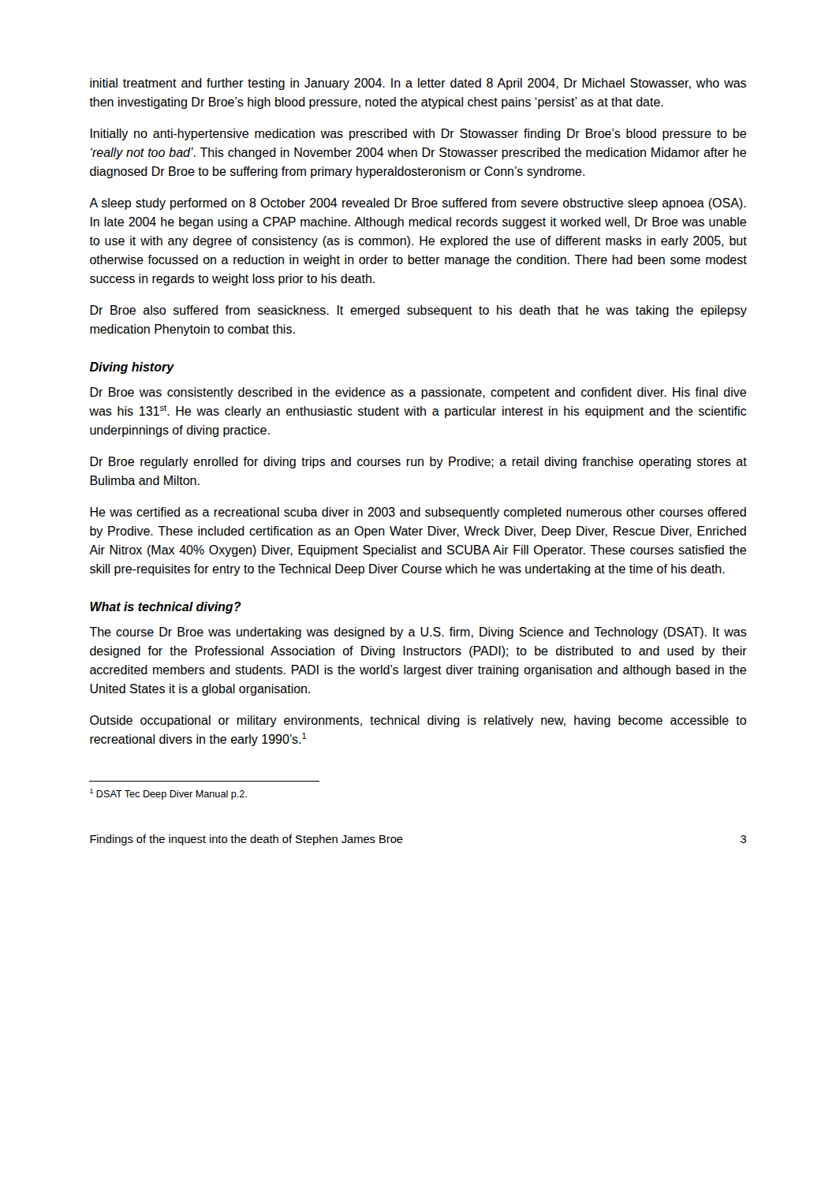initial treatment and further testing in January 2004. In a letter dated 8 April 2004, Dr Michael Stowasser, who was then investigating Dr Broe’s high blood pressure, noted the atypical chest pains ‘persist’ as at that date.
Initially no anti-hypertensive medication was prescribed with Dr Stowasser finding Dr Broe’s blood pressure to be ‘really not too bad’. This changed in November 2004 when Dr Stowasser prescribed the medication Midamor after he diagnosed Dr Broe to be suffering from primary hyperaldosteronism or Conn’s syndrome.
A sleep study performed on 8 October 2004 revealed Dr Broe suffered from severe obstructive sleep apnoea (OSA). In late 2004 he began using a CPAP machine. Although medical records suggest it worked well, Dr Broe was unable to use it with any degree of consistency (as is common). He explored the use of different masks in early 2005, but otherwise focussed on a reduction in weight in order to better manage the condition. There had been some modest success in regards to weight loss prior to his death.
Dr Broe also suffered from seasickness. It emerged subsequent to his death that he was taking the epilepsy medication Phenytoin to combat this.
Diving history
Dr Broe was consistently described in the evidence as a passionate, competent and confident diver. His final dive was his 131st. He was clearly an enthusiastic student with a particular interest in his equipment and the scientific underpinnings of diving practice.
Dr Broe regularly enrolled for diving trips and courses run by Prodive; a retail diving franchise operating stores at Bulimba and Milton.
He was certified as a recreational scuba diver in 2003 and subsequently completed numerous other courses offered by Prodive. These included certification as an Open Water Diver, Wreck Diver, Deep Diver, Rescue Diver, Enriched Air Nitrox (Max 40% Oxygen) Diver, Equipment Specialist and SCUBA Air Fill Operator. These courses satisfied the skill pre-requisites for entry to the Technical Deep Diver Course which he was undertaking at the time of his death.
What is technical diving?
The course Dr Broe was undertaking was designed by a U.S. firm, Diving Science and Technology (DSAT). It was designed for the Professional Association of Diving Instructors (PADI); to be distributed to and used by their accredited members and students. PADI is the world’s largest diver training organisation and although based in the United States it is a global organisation.
Outside occupational or military environments, technical diving is relatively new, having become accessible to recreational divers in the early 1990’s.1
1 DSAT Tec Deep Diver Manual p.2.
Findings of the inquest into the death of Stephen James Broe 3